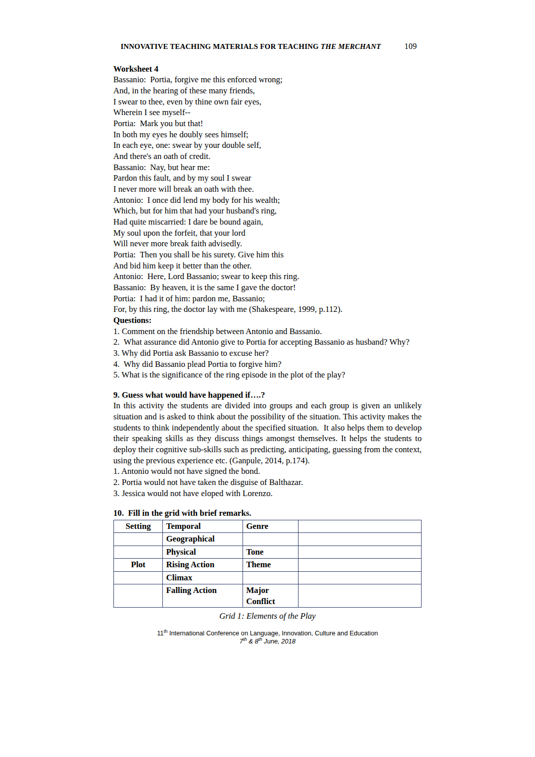Innovative Teaching Materials for Teaching The Merchant
109
Worksheet 4
Bassanio: Portia, forgive me this enforced wrong;
And, in the hearing of these many friends,
I swear to thee, even by thine own fair eyes,
Wherein I see myself--
Portia: Mark you but that!
In both my eyes he doubly sees himself;
In each eye, one: swear by your double self,
And there's an oath of credit.
Bassanio: Nay, but hear me:
Pardon this fault, and by my soul I swear
I never more will break an oath with thee.
Antonio: I once did lend my body for his wealth;
Which, but for him that had your husband's ring,
Had quite miscarried: I dare be bound again,
My soul upon the forfeit, that your lord
Will never more break faith advisedly.
Portia: Then you shall be his surety. Give him this
And bid him keep it better than the other.
Antonio: Here, Lord Bassanio; swear to keep this ring.
Bassanio: By heaven, it is the same I gave the doctor!
Portia: I had it of him: pardon me, Bassanio;
For, by this ring, the doctor lay with me (Shakespeare, 1999, p.112).
Questions:
1. Comment on the friendship between Antonio and Bassanio.
2. What assurance did Antonio give to Portia for accepting Bassanio as husband? Why?
3. Why did Portia ask Bassanio to excuse her?
4. Why did Bassanio plead Portia to forgive him?
5. What is the significance of the ring episode in the plot of the play?
9. Guess what would have happened if….?
In this activity the students are divided into groups and each group is given an unlikely situation and is asked to think about the possibility of the situation. This activity makes the students to think independently about the specified situation. It also helps them to develop their speaking skills as they discuss things amongst themselves. It helps the students to deploy their cognitive sub-skills such as predicting, anticipating, guessing from the context, using the previous experience etc. (Ganpule, 2014, p.174).
1. Antonio would not have signed the bond.
2. Portia would not have taken the disguise of Balthazar.
3. Jessica would not have eloped with Lorenzo.
10. Fill in the grid with brief remarks.
| Setting | Temporal | Genre | |
| | Geographical | | |
| | Physical | Tone | |
| Plot | Rising Action | Theme | |
| | Climax | | |
| | Falling Action | Major Conflict | |
Grid 1: Elements of the Play
11th International Conference on Language, Innovation, Culture and Education
7th & 8th June, 2018